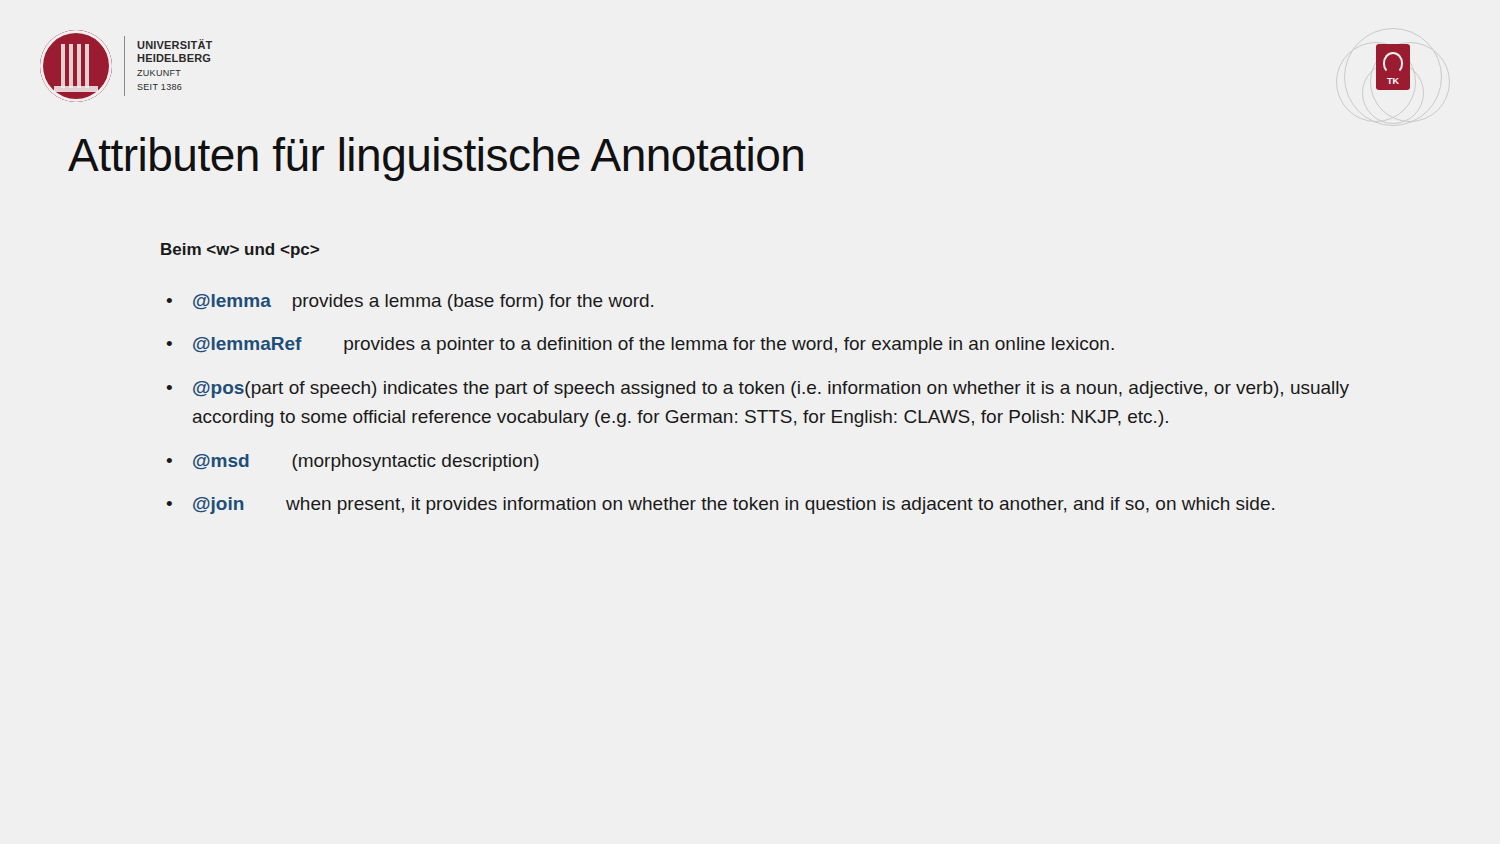UNIVERSITÄT
HEIDELBERG
ZUKUNFT
SEIT 1386
TK
Attributen für linguistische Annotation
Beim <w> und <pc>
@lemma provides a lemma (base form) for the word.
@lemmaRef provides a pointer to a definition of the lemma for the word, for example in an online lexicon.
@pos(part of speech) indicates the part of speech assigned to a token (i.e. information on whether it is a noun, adjective, or verb), usually according to some official reference vocabulary (e.g. for German: STTS, for English: CLAWS, for Polish: NKJP, etc.).
@msd (morphosyntactic description)
@join when present, it provides information on whether the token in question is adjacent to another, and if so, on which side.